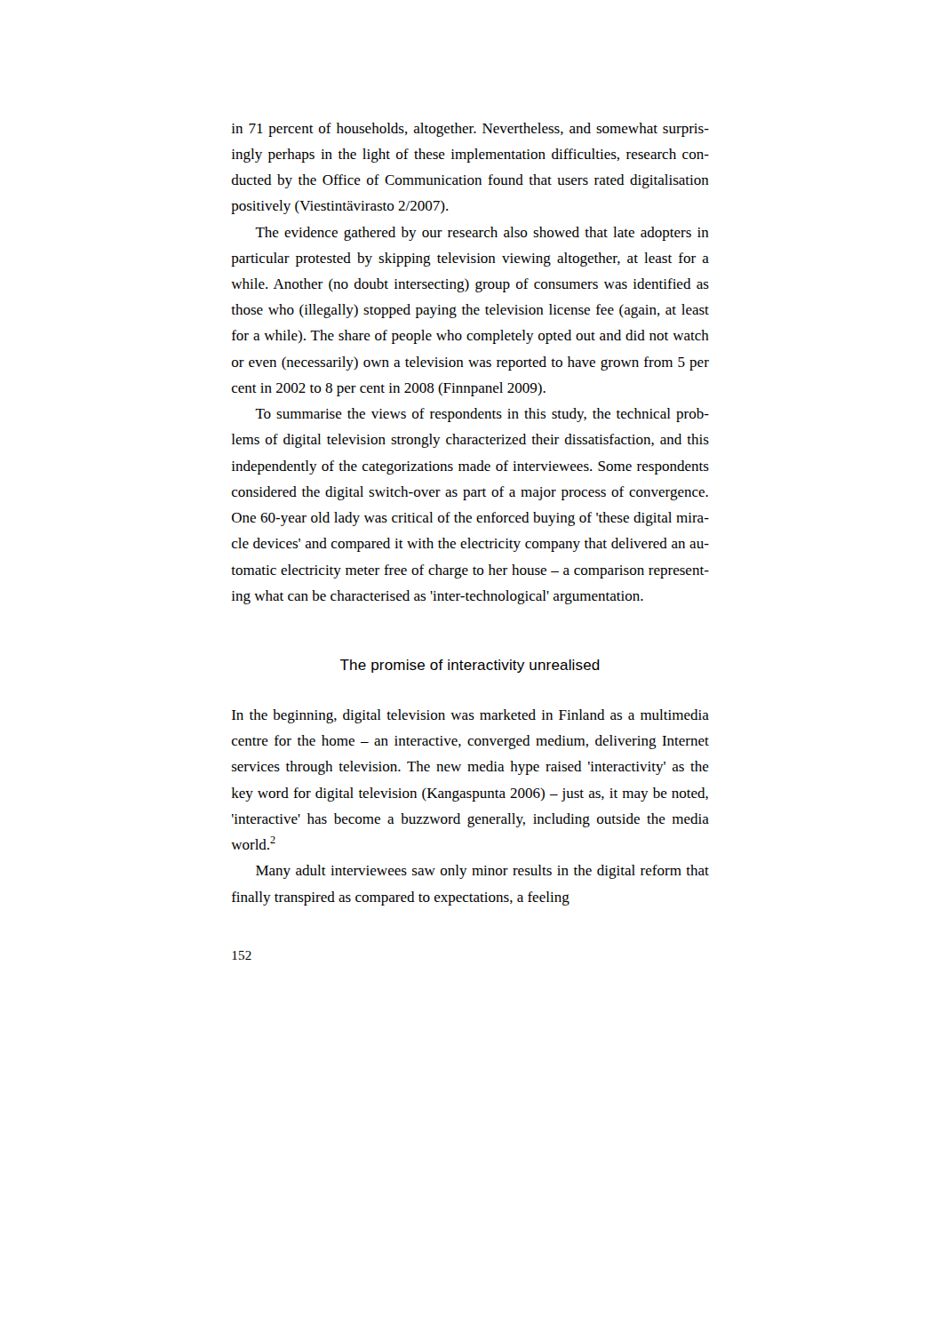in 71 percent of households, altogether. Nevertheless, and somewhat surprisingly perhaps in the light of these implementation difficulties, research conducted by the Office of Communication found that users rated digitalisation positively (Viestintävirasto 2/2007).
The evidence gathered by our research also showed that late adopters in particular protested by skipping television viewing altogether, at least for a while. Another (no doubt intersecting) group of consumers was identified as those who (illegally) stopped paying the television license fee (again, at least for a while). The share of people who completely opted out and did not watch or even (necessarily) own a television was reported to have grown from 5 per cent in 2002 to 8 per cent in 2008 (Finnpanel 2009).
To summarise the views of respondents in this study, the technical problems of digital television strongly characterized their dissatisfaction, and this independently of the categorizations made of interviewees. Some respondents considered the digital switch-over as part of a major process of convergence. One 60-year old lady was critical of the enforced buying of 'these digital miracle devices' and compared it with the electricity company that delivered an automatic electricity meter free of charge to her house – a comparison representing what can be characterised as 'inter-technological' argumentation.
The promise of interactivity unrealised
In the beginning, digital television was marketed in Finland as a multimedia centre for the home – an interactive, converged medium, delivering Internet services through television. The new media hype raised 'interactivity' as the key word for digital television (Kangaspunta 2006) – just as, it may be noted, 'interactive' has become a buzzword generally, including outside the media world.2
Many adult interviewees saw only minor results in the digital reform that finally transpired as compared to expectations, a feeling
152